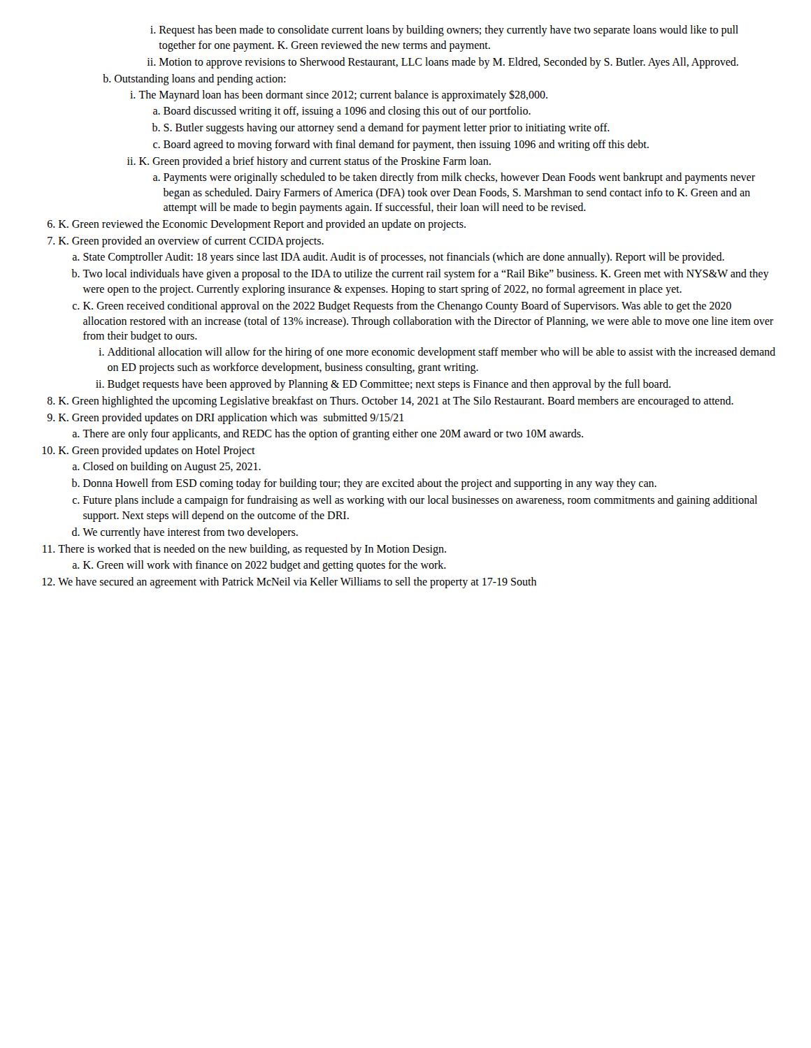Request has been made to consolidate current loans by building owners; they currently have two separate loans would like to pull together for one payment. K. Green reviewed the new terms and payment.
Motion to approve revisions to Sherwood Restaurant, LLC loans made by M. Eldred, Seconded by S. Butler. Ayes All, Approved.
Outstanding loans and pending action:
The Maynard loan has been dormant since 2012; current balance is approximately $28,000.
Board discussed writing it off, issuing a 1096 and closing this out of our portfolio.
S. Butler suggests having our attorney send a demand for payment letter prior to initiating write off.
Board agreed to moving forward with final demand for payment, then issuing 1096 and writing off this debt.
K. Green provided a brief history and current status of the Proskine Farm loan.
Payments were originally scheduled to be taken directly from milk checks, however Dean Foods went bankrupt and payments never began as scheduled. Dairy Farmers of America (DFA) took over Dean Foods, S. Marshman to send contact info to K. Green and an attempt will be made to begin payments again. If successful, their loan will need to be revised.
K. Green reviewed the Economic Development Report and provided an update on projects.
K. Green provided an overview of current CCIDA projects.
State Comptroller Audit: 18 years since last IDA audit. Audit is of processes, not financials (which are done annually). Report will be provided.
Two local individuals have given a proposal to the IDA to utilize the current rail system for a “Rail Bike” business. K. Green met with NYS&W and they were open to the project. Currently exploring insurance & expenses. Hoping to start spring of 2022, no formal agreement in place yet.
K. Green received conditional approval on the 2022 Budget Requests from the Chenango County Board of Supervisors. Was able to get the 2020 allocation restored with an increase (total of 13% increase). Through collaboration with the Director of Planning, we were able to move one line item over from their budget to ours.
Additional allocation will allow for the hiring of one more economic development staff member who will be able to assist with the increased demand on ED projects such as workforce development, business consulting, grant writing.
Budget requests have been approved by Planning & ED Committee; next steps is Finance and then approval by the full board.
K. Green highlighted the upcoming Legislative breakfast on Thurs. October 14, 2021 at The Silo Restaurant. Board members are encouraged to attend.
K. Green provided updates on DRI application which was submitted 9/15/21
There are only four applicants, and REDC has the option of granting either one 20M award or two 10M awards.
K. Green provided updates on Hotel Project
Closed on building on August 25, 2021.
Donna Howell from ESD coming today for building tour; they are excited about the project and supporting in any way they can.
Future plans include a campaign for fundraising as well as working with our local businesses on awareness, room commitments and gaining additional support. Next steps will depend on the outcome of the DRI.
We currently have interest from two developers.
There is worked that is needed on the new building, as requested by In Motion Design.
K. Green will work with finance on 2022 budget and getting quotes for the work.
We have secured an agreement with Patrick McNeil via Keller Williams to sell the property at 17-19 South